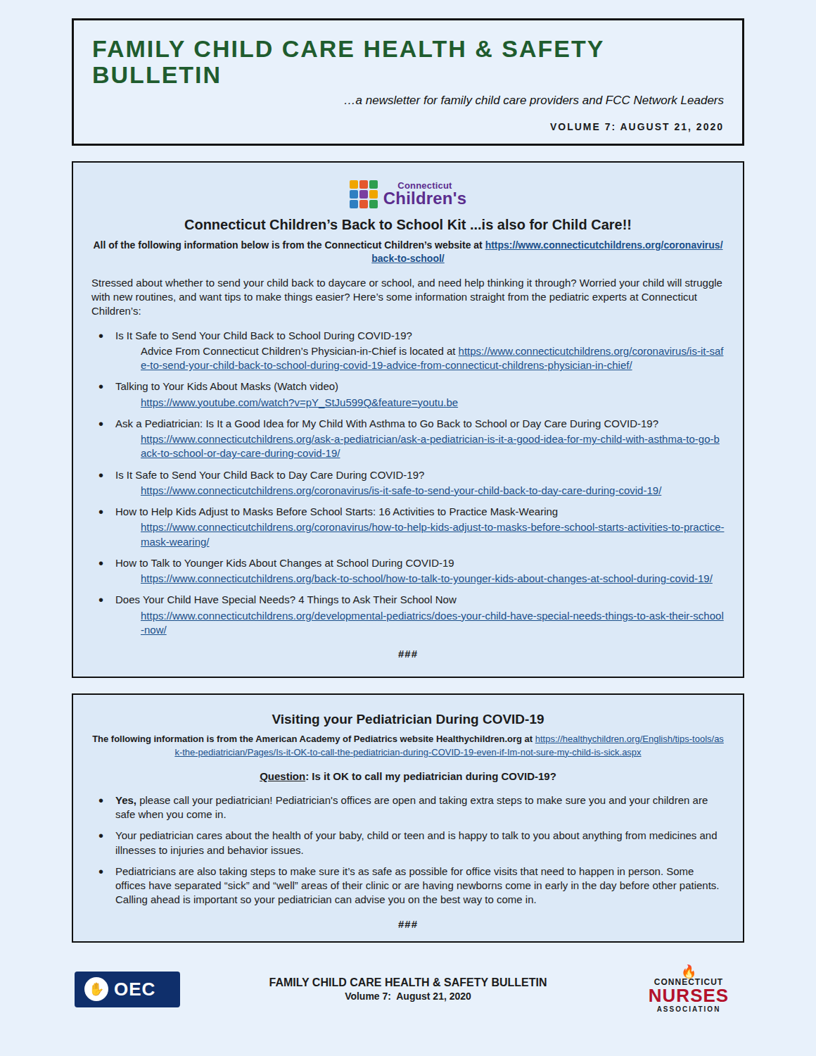FAMILY CHILD CARE HEALTH & SAFETY BULLETIN
…a newsletter for family child care providers and FCC Network Leaders
VOLUME 7: AUGUST 21, 2020
Connecticut Children's
Connecticut Children’s Back to School Kit ...is also for Child Care!!
All of the following information below is from the Connecticut Children’s website at https://www.connecticutchildrens.org/coronavirus/back-to-school/
Stressed about whether to send your child back to daycare or school, and need help thinking it through? Worried your child will struggle with new routines, and want tips to make things easier? Here’s some information straight from the pediatric experts at Connecticut Children’s:
Is It Safe to Send Your Child Back to School During COVID-19? Advice From Connecticut Children’s Physician-in-Chief is located at https://www.connecticutchildrens.org/coronavirus/is-it-safe-to-send-your-child-back-to-school-during-covid-19-advice-from-connecticut-childrens-physician-in-chief/
Talking to Your Kids About Masks (Watch video) https://www.youtube.com/watch?v=pY_StJu599Q&feature=youtu.be
Ask a Pediatrician: Is It a Good Idea for My Child With Asthma to Go Back to School or Day Care During COVID-19? https://www.connecticutchildrens.org/ask-a-pediatrician/ask-a-pediatrician-is-it-a-good-idea-for-my-child-with-asthma-to-go-back-to-school-or-day-care-during-covid-19/
Is It Safe to Send Your Child Back to Day Care During COVID-19? https://www.connecticutchildrens.org/coronavirus/is-it-safe-to-send-your-child-back-to-day-care-during-covid-19/
How to Help Kids Adjust to Masks Before School Starts: 16 Activities to Practice Mask-Wearing https://www.connecticutchildrens.org/coronavirus/how-to-help-kids-adjust-to-masks-before-school-starts-activities-to-practice-mask-wearing/
How to Talk to Younger Kids About Changes at School During COVID-19 https://www.connecticutchildrens.org/back-to-school/how-to-talk-to-younger-kids-about-changes-at-school-during-covid-19/
Does Your Child Have Special Needs? 4 Things to Ask Their School Now https://www.connecticutchildrens.org/developmental-pediatrics/does-your-child-have-special-needs-things-to-ask-their-school-now/
###
Visiting your Pediatrician During COVID-19
The following information is from the American Academy of Pediatrics website Healthychildren.org at https://healthychildren.org/English/tips-tools/ask-the-pediatrician/Pages/Is-it-OK-to-call-the-pediatrician-during-COVID-19-even-if-Im-not-sure-my-child-is-sick.aspx
Question: Is it OK to call my pediatrician during COVID-19?
Yes, please call your pediatrician! Pediatrician's offices are open and taking extra steps to make sure you and your children are safe when you come in.
Your pediatrician cares about the health of your baby, child or teen and is happy to talk to you about anything from medicines and illnesses to injuries and behavior issues.
Pediatricians are also taking steps to make sure it’s as safe as possible for office visits that need to happen in person. Some offices have separated “sick” and “well” areas of their clinic or are having newborns come in early in the day before other patients. Calling ahead is important so your pediatrician can advise you on the best way to come in.
###
✋ OEC
FAMILY CHILD CARE HEALTH & SAFETY BULLETIN
Volume 7: August 21, 2020
🔥
CONNECTICUT
NURSES
ASSOCIATION